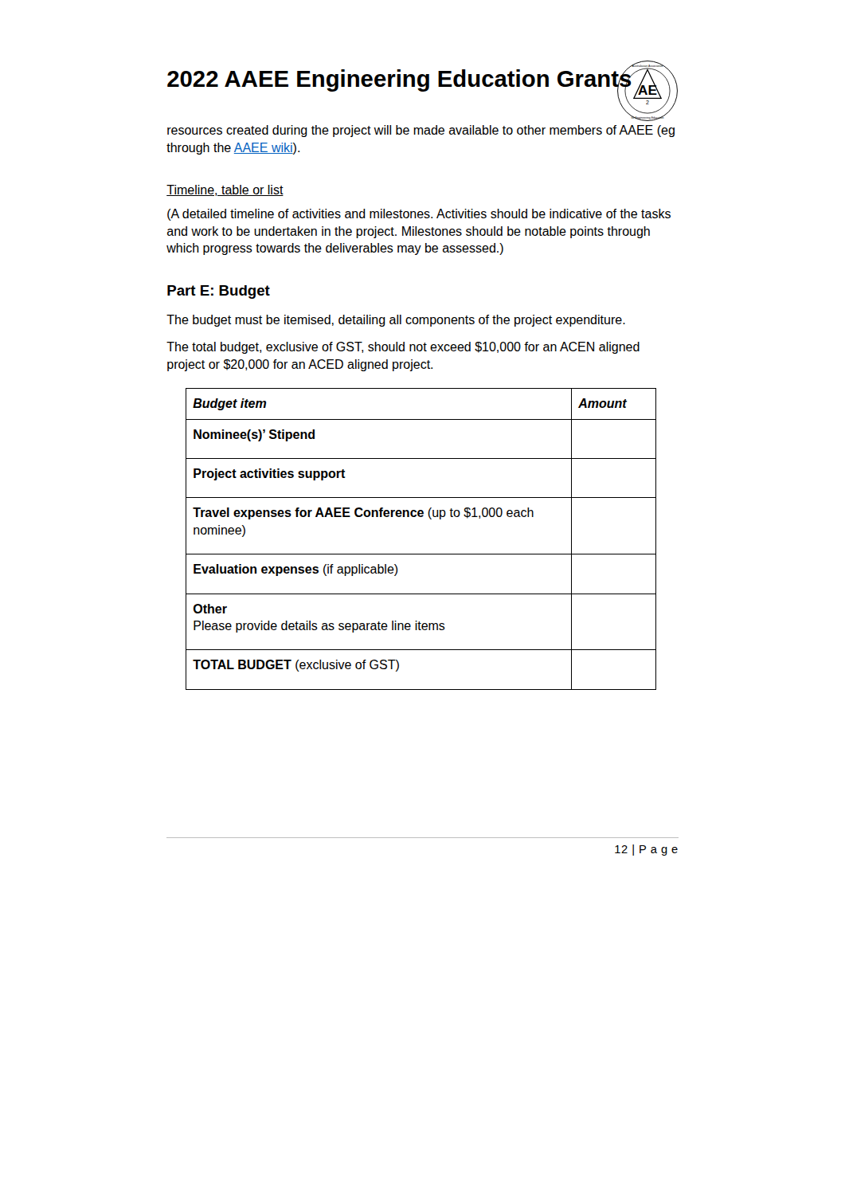2022 AAEE Engineering Education Grants
AE 2 Australasian Association for Engineering Education
resources created during the project will be made available to other members of AAEE (eg through the AAEE wiki).
Timeline, table or list
(A detailed timeline of activities and milestones. Activities should be indicative of the tasks and work to be undertaken in the project. Milestones should be notable points through which progress towards the deliverables may be assessed.)
Part E: Budget
The budget must be itemised, detailing all components of the project expenditure.
The total budget, exclusive of GST, should not exceed $10,000 for an ACEN aligned project or $20,000 for an ACED aligned project.
| Budget item | Amount |
| --- | --- |
| Nominee(s)’ Stipend | |
| Project activities support | |
| Travel expenses for AAEE Conference (up to $1,000 each nominee) | |
| Evaluation expenses (if applicable) | |
| Other Please provide details as separate line items | |
| TOTAL BUDGET (exclusive of GST) | |
12 | P a g e